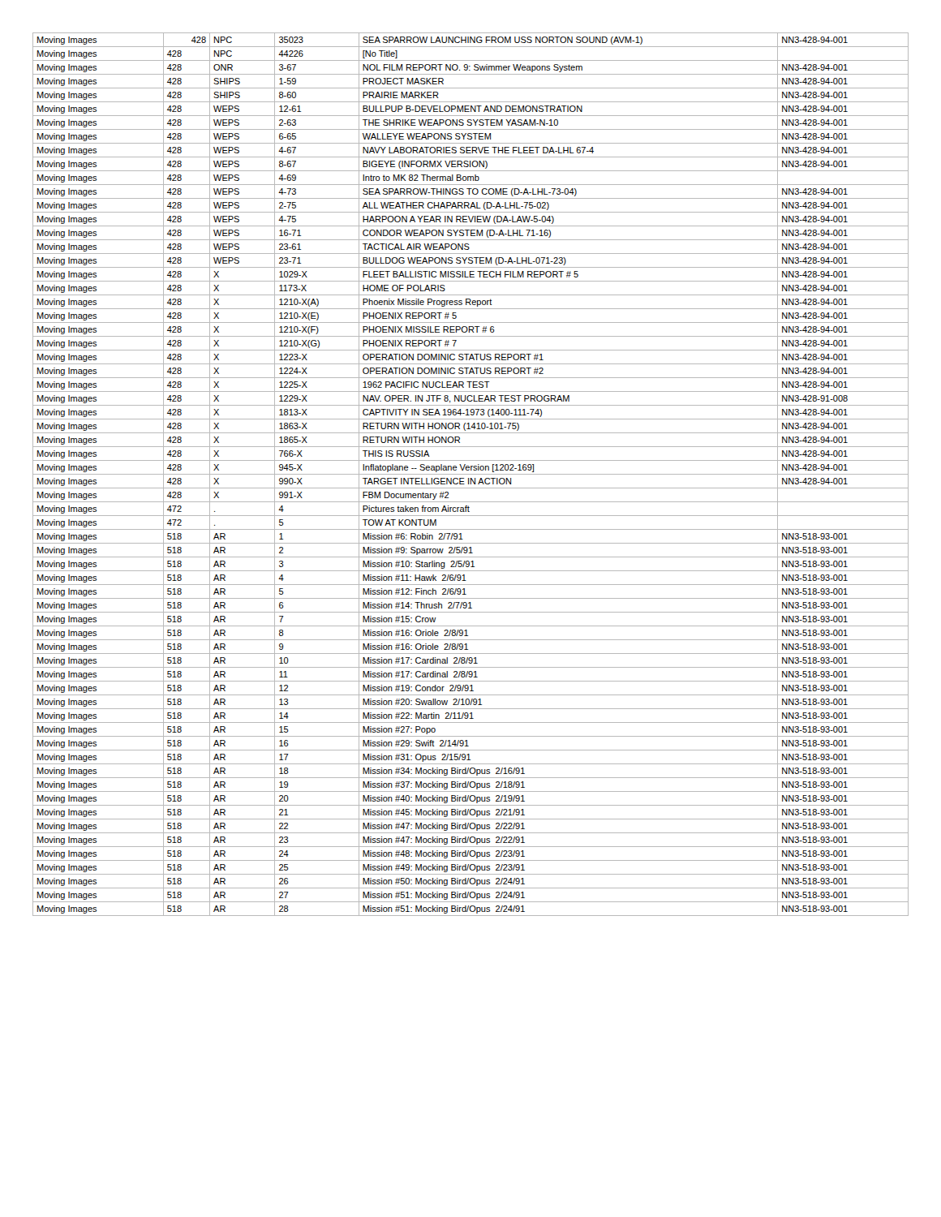| Moving Images | 428 | NPC | 35023 | SEA SPARROW LAUNCHING FROM USS NORTON SOUND (AVM-1) | NN3-428-94-001 |
| Moving Images | 428 | NPC | 44226 | [No Title] | |
| Moving Images | 428 | ONR | 3-67 | NOL FILM REPORT NO. 9: Swimmer Weapons System | NN3-428-94-001 |
| Moving Images | 428 | SHIPS | 1-59 | PROJECT MASKER | NN3-428-94-001 |
| Moving Images | 428 | SHIPS | 8-60 | PRAIRIE MARKER | NN3-428-94-001 |
| Moving Images | 428 | WEPS | 12-61 | BULLPUP B-DEVELOPMENT AND DEMONSTRATION | NN3-428-94-001 |
| Moving Images | 428 | WEPS | 2-63 | THE SHRIKE WEAPONS SYSTEM YASAM-N-10 | NN3-428-94-001 |
| Moving Images | 428 | WEPS | 6-65 | WALLEYE WEAPONS SYSTEM | NN3-428-94-001 |
| Moving Images | 428 | WEPS | 4-67 | NAVY LABORATORIES SERVE THE FLEET DA-LHL 67-4 | NN3-428-94-001 |
| Moving Images | 428 | WEPS | 8-67 | BIGEYE (INFORMX VERSION) | NN3-428-94-001 |
| Moving Images | 428 | WEPS | 4-69 | Intro to MK 82 Thermal Bomb | |
| Moving Images | 428 | WEPS | 4-73 | SEA SPARROW-THINGS TO COME (D-A-LHL-73-04) | NN3-428-94-001 |
| Moving Images | 428 | WEPS | 2-75 | ALL WEATHER CHAPARRAL (D-A-LHL-75-02) | NN3-428-94-001 |
| Moving Images | 428 | WEPS | 4-75 | HARPOON A YEAR IN REVIEW (DA-LAW-5-04) | NN3-428-94-001 |
| Moving Images | 428 | WEPS | 16-71 | CONDOR WEAPON SYSTEM (D-A-LHL 71-16) | NN3-428-94-001 |
| Moving Images | 428 | WEPS | 23-61 | TACTICAL AIR WEAPONS | NN3-428-94-001 |
| Moving Images | 428 | WEPS | 23-71 | BULLDOG WEAPONS SYSTEM (D-A-LHL-071-23) | NN3-428-94-001 |
| Moving Images | 428 | X | 1029-X | FLEET BALLISTIC MISSILE TECH FILM REPORT # 5 | NN3-428-94-001 |
| Moving Images | 428 | X | 1173-X | HOME OF POLARIS | NN3-428-94-001 |
| Moving Images | 428 | X | 1210-X(A) | Phoenix Missile Progress Report | NN3-428-94-001 |
| Moving Images | 428 | X | 1210-X(E) | PHOENIX REPORT # 5 | NN3-428-94-001 |
| Moving Images | 428 | X | 1210-X(F) | PHOENIX MISSILE REPORT # 6 | NN3-428-94-001 |
| Moving Images | 428 | X | 1210-X(G) | PHOENIX REPORT # 7 | NN3-428-94-001 |
| Moving Images | 428 | X | 1223-X | OPERATION DOMINIC STATUS REPORT #1 | NN3-428-94-001 |
| Moving Images | 428 | X | 1224-X | OPERATION DOMINIC STATUS REPORT #2 | NN3-428-94-001 |
| Moving Images | 428 | X | 1225-X | 1962 PACIFIC NUCLEAR TEST | NN3-428-94-001 |
| Moving Images | 428 | X | 1229-X | NAV. OPER. IN JTF 8, NUCLEAR TEST PROGRAM | NN3-428-91-008 |
| Moving Images | 428 | X | 1813-X | CAPTIVITY IN SEA 1964-1973 (1400-111-74) | NN3-428-94-001 |
| Moving Images | 428 | X | 1863-X | RETURN WITH HONOR (1410-101-75) | NN3-428-94-001 |
| Moving Images | 428 | X | 1865-X | RETURN WITH HONOR | NN3-428-94-001 |
| Moving Images | 428 | X | 766-X | THIS IS RUSSIA | NN3-428-94-001 |
| Moving Images | 428 | X | 945-X | Inflatoplane -- Seaplane Version [1202-169] | NN3-428-94-001 |
| Moving Images | 428 | X | 990-X | TARGET INTELLIGENCE IN ACTION | NN3-428-94-001 |
| Moving Images | 428 | X | 991-X | FBM Documentary #2 | |
| Moving Images | 472 | . | 4 | Pictures taken from Aircraft | |
| Moving Images | 472 | . | 5 | TOW AT KONTUM | |
| Moving Images | 518 | AR | 1 | Mission #6: Robin 2/7/91 | NN3-518-93-001 |
| Moving Images | 518 | AR | 2 | Mission #9: Sparrow 2/5/91 | NN3-518-93-001 |
| Moving Images | 518 | AR | 3 | Mission #10: Starling 2/5/91 | NN3-518-93-001 |
| Moving Images | 518 | AR | 4 | Mission #11: Hawk 2/6/91 | NN3-518-93-001 |
| Moving Images | 518 | AR | 5 | Mission #12: Finch 2/6/91 | NN3-518-93-001 |
| Moving Images | 518 | AR | 6 | Mission #14: Thrush 2/7/91 | NN3-518-93-001 |
| Moving Images | 518 | AR | 7 | Mission #15: Crow | NN3-518-93-001 |
| Moving Images | 518 | AR | 8 | Mission #16: Oriole 2/8/91 | NN3-518-93-001 |
| Moving Images | 518 | AR | 9 | Mission #16: Oriole 2/8/91 | NN3-518-93-001 |
| Moving Images | 518 | AR | 10 | Mission #17: Cardinal 2/8/91 | NN3-518-93-001 |
| Moving Images | 518 | AR | 11 | Mission #17: Cardinal 2/8/91 | NN3-518-93-001 |
| Moving Images | 518 | AR | 12 | Mission #19: Condor 2/9/91 | NN3-518-93-001 |
| Moving Images | 518 | AR | 13 | Mission #20: Swallow 2/10/91 | NN3-518-93-001 |
| Moving Images | 518 | AR | 14 | Mission #22: Martin 2/11/91 | NN3-518-93-001 |
| Moving Images | 518 | AR | 15 | Mission #27: Popo | NN3-518-93-001 |
| Moving Images | 518 | AR | 16 | Mission #29: Swift 2/14/91 | NN3-518-93-001 |
| Moving Images | 518 | AR | 17 | Mission #31: Opus 2/15/91 | NN3-518-93-001 |
| Moving Images | 518 | AR | 18 | Mission #34: Mocking Bird/Opus 2/16/91 | NN3-518-93-001 |
| Moving Images | 518 | AR | 19 | Mission #37: Mocking Bird/Opus 2/18/91 | NN3-518-93-001 |
| Moving Images | 518 | AR | 20 | Mission #40: Mocking Bird/Opus 2/19/91 | NN3-518-93-001 |
| Moving Images | 518 | AR | 21 | Mission #45: Mocking Bird/Opus 2/21/91 | NN3-518-93-001 |
| Moving Images | 518 | AR | 22 | Mission #47: Mocking Bird/Opus 2/22/91 | NN3-518-93-001 |
| Moving Images | 518 | AR | 23 | Mission #47: Mocking Bird/Opus 2/22/91 | NN3-518-93-001 |
| Moving Images | 518 | AR | 24 | Mission #48: Mocking Bird/Opus 2/23/91 | NN3-518-93-001 |
| Moving Images | 518 | AR | 25 | Mission #49: Mocking Bird/Opus 2/23/91 | NN3-518-93-001 |
| Moving Images | 518 | AR | 26 | Mission #50: Mocking Bird/Opus 2/24/91 | NN3-518-93-001 |
| Moving Images | 518 | AR | 27 | Mission #51: Mocking Bird/Opus 2/24/91 | NN3-518-93-001 |
| Moving Images | 518 | AR | 28 | Mission #51: Mocking Bird/Opus 2/24/91 | NN3-518-93-001 |